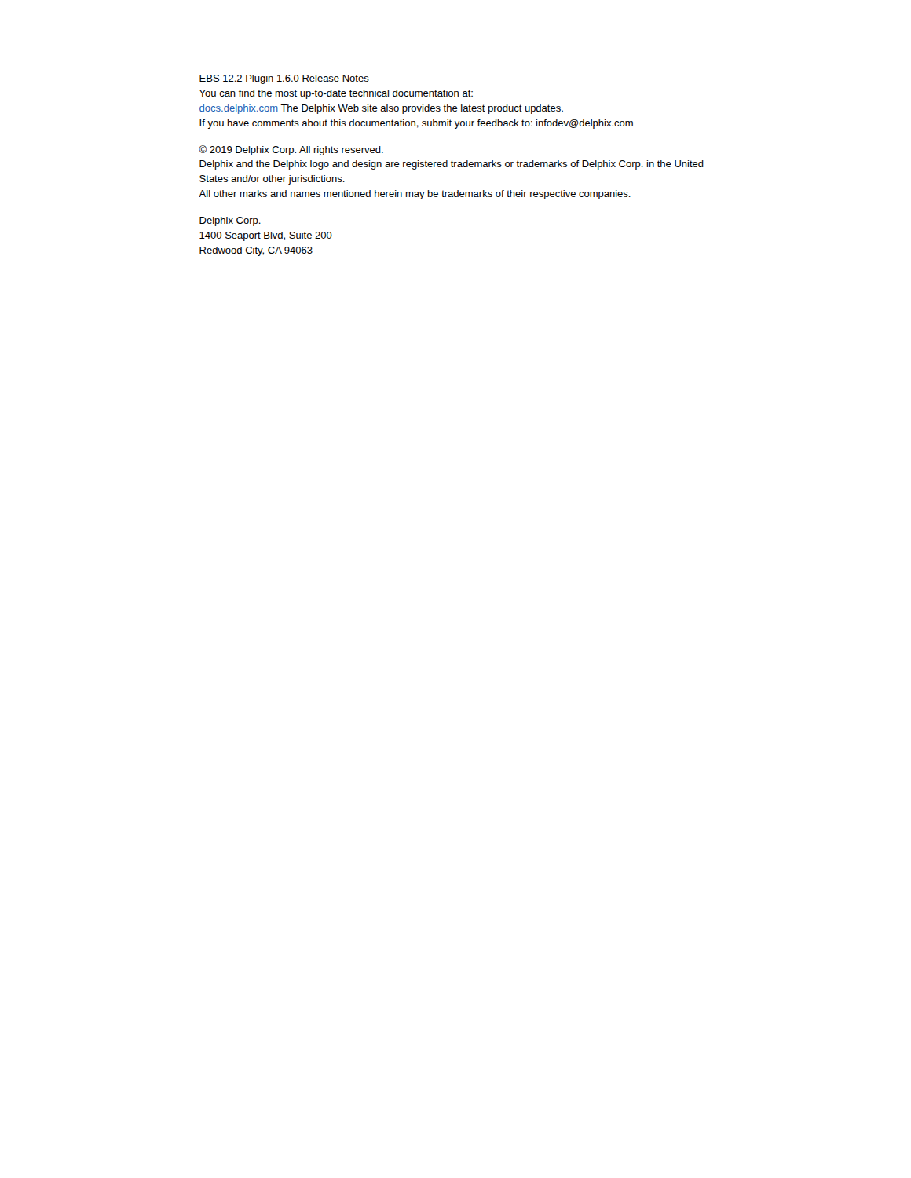EBS 12.2 Plugin 1.6.0 Release Notes
You can find the most up-to-date technical documentation at:
docs.delphix.com The Delphix Web site also provides the latest product updates.
If you have comments about this documentation, submit your feedback to: infodev@delphix.com
© 2019 Delphix Corp. All rights reserved.
Delphix and the Delphix logo and design are registered trademarks or trademarks of Delphix Corp. in the United States and/or other jurisdictions.
All other marks and names mentioned herein may be trademarks of their respective companies.
Delphix Corp.
1400 Seaport Blvd, Suite 200
Redwood City, CA 94063